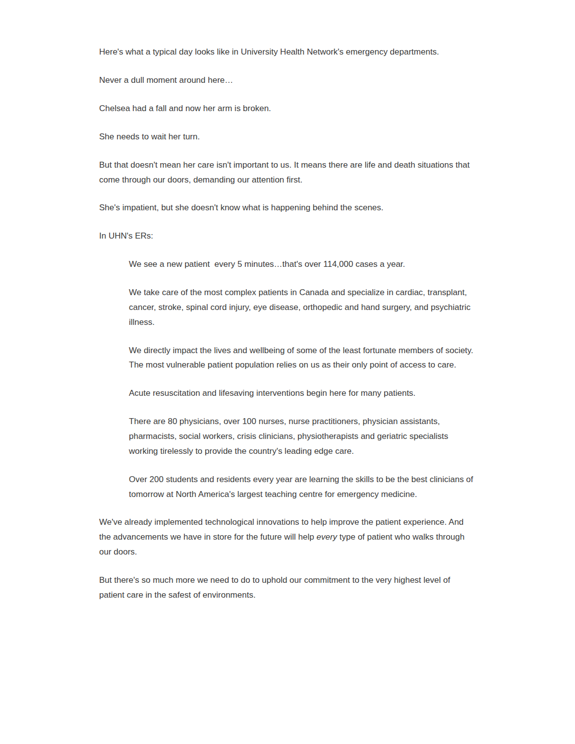Here's what a typical day looks like in University Health Network's emergency departments.
Never a dull moment around here…
Chelsea had a fall and now her arm is broken.
She needs to wait her turn.
But that doesn't mean her care isn't important to us. It means there are life and death situations that come through our doors, demanding our attention first.
She's impatient, but she doesn't know what is happening behind the scenes.
In UHN's ERs:
We see a new patient every 5 minutes…that's over 114,000 cases a year.
We take care of the most complex patients in Canada and specialize in cardiac, transplant, cancer, stroke, spinal cord injury, eye disease, orthopedic and hand surgery, and psychiatric illness.
We directly impact the lives and wellbeing of some of the least fortunate members of society. The most vulnerable patient population relies on us as their only point of access to care.
Acute resuscitation and lifesaving interventions begin here for many patients.
There are 80 physicians, over 100 nurses, nurse practitioners, physician assistants, pharmacists, social workers, crisis clinicians, physiotherapists and geriatric specialists working tirelessly to provide the country's leading edge care.
Over 200 students and residents every year are learning the skills to be the best clinicians of tomorrow at North America's largest teaching centre for emergency medicine.
We've already implemented technological innovations to help improve the patient experience. And the advancements we have in store for the future will help every type of patient who walks through our doors.
But there's so much more we need to do to uphold our commitment to the very highest level of patient care in the safest of environments.